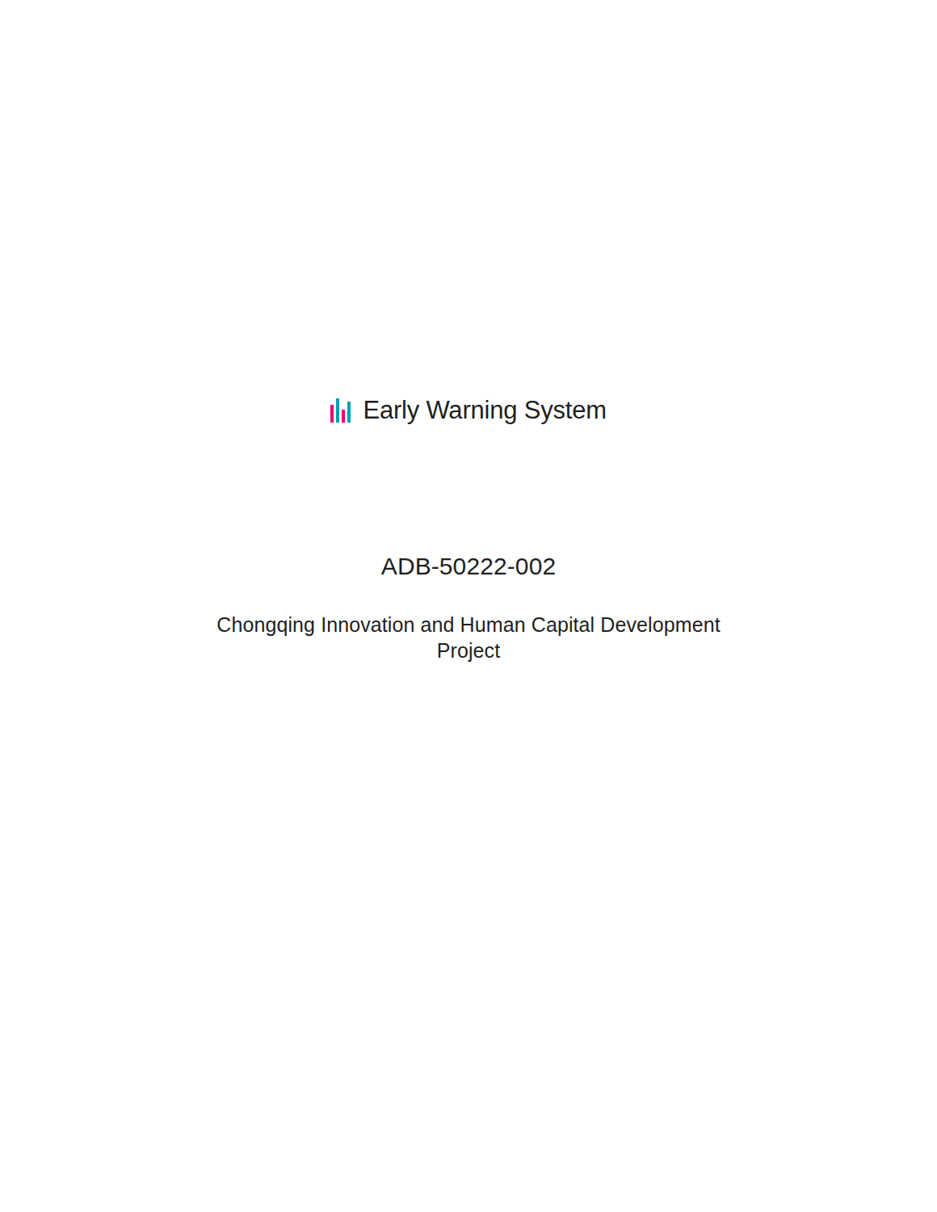Early Warning System
ADB-50222-002
Chongqing Innovation and Human Capital Development Project